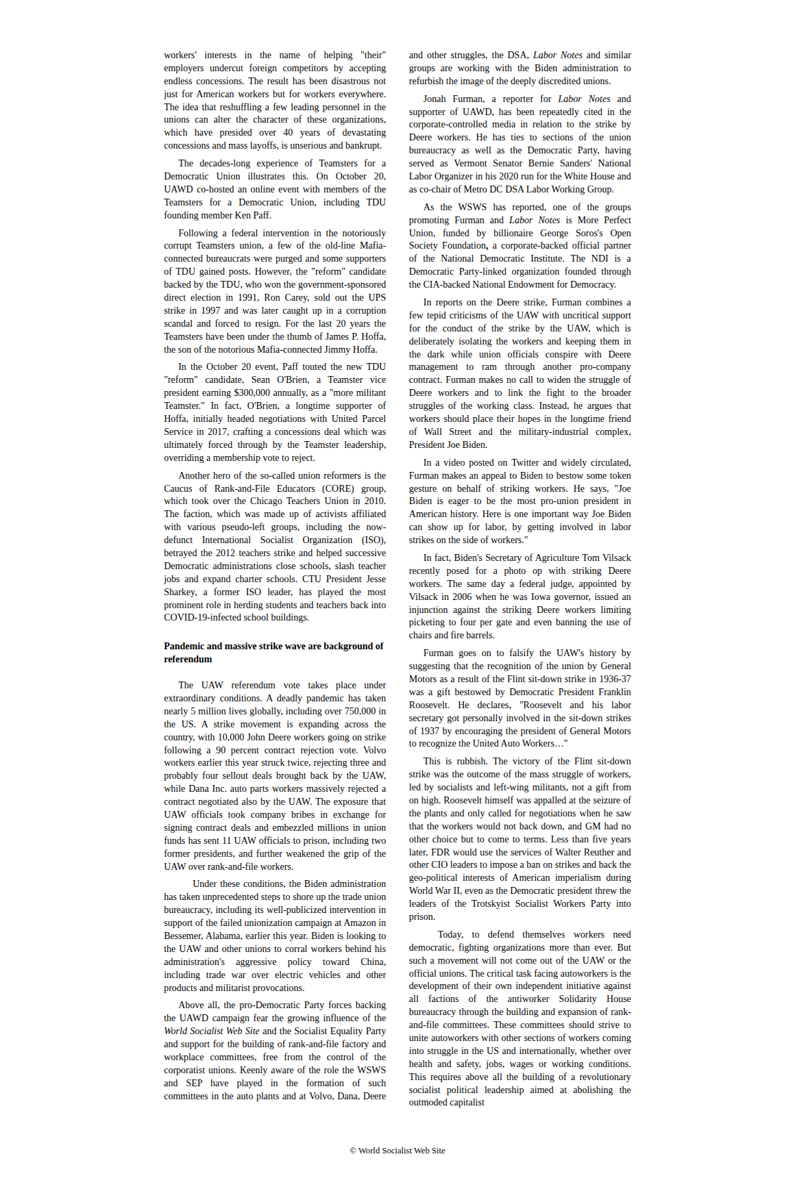workers' interests in the name of helping "their" employers undercut foreign competitors by accepting endless concessions. The result has been disastrous not just for American workers but for workers everywhere. The idea that reshuffling a few leading personnel in the unions can alter the character of these organizations, which have presided over 40 years of devastating concessions and mass layoffs, is unserious and bankrupt.
The decades-long experience of Teamsters for a Democratic Union illustrates this. On October 20, UAWD co-hosted an online event with members of the Teamsters for a Democratic Union, including TDU founding member Ken Paff.
Following a federal intervention in the notoriously corrupt Teamsters union, a few of the old-line Mafia-connected bureaucrats were purged and some supporters of TDU gained posts. However, the "reform" candidate backed by the TDU, who won the government-sponsored direct election in 1991, Ron Carey, sold out the UPS strike in 1997 and was later caught up in a corruption scandal and forced to resign. For the last 20 years the Teamsters have been under the thumb of James P. Hoffa, the son of the notorious Mafia-connected Jimmy Hoffa.
In the October 20 event, Paff touted the new TDU "reform" candidate, Sean O'Brien, a Teamster vice president earning $300,000 annually, as a "more militant Teamster." In fact, O'Brien, a longtime supporter of Hoffa, initially headed negotiations with United Parcel Service in 2017, crafting a concessions deal which was ultimately forced through by the Teamster leadership, overriding a membership vote to reject.
Another hero of the so-called union reformers is the Caucus of Rank-and-File Educators (CORE) group, which took over the Chicago Teachers Union in 2010. The faction, which was made up of activists affiliated with various pseudo-left groups, including the now-defunct International Socialist Organization (ISO), betrayed the 2012 teachers strike and helped successive Democratic administrations close schools, slash teacher jobs and expand charter schools. CTU President Jesse Sharkey, a former ISO leader, has played the most prominent role in herding students and teachers back into COVID-19-infected school buildings.
Pandemic and massive strike wave are background of referendum
The UAW referendum vote takes place under extraordinary conditions. A deadly pandemic has taken nearly 5 million lives globally, including over 750,000 in the US. A strike movement is expanding across the country, with 10,000 John Deere workers going on strike following a 90 percent contract rejection vote. Volvo workers earlier this year struck twice, rejecting three and probably four sellout deals brought back by the UAW, while Dana Inc. auto parts workers massively rejected a contract negotiated also by the UAW. The exposure that UAW officials took company bribes in exchange for signing contract deals and embezzled millions in union funds has sent 11 UAW officials to prison, including two former presidents, and further weakened the grip of the UAW over rank-and-file workers.
Under these conditions, the Biden administration has taken unprecedented steps to shore up the trade union bureaucracy, including its well-publicized intervention in support of the failed unionization campaign at Amazon in Bessemer, Alabama, earlier this year. Biden is looking to the UAW and other unions to corral workers behind his administration's aggressive policy toward China, including trade war over electric vehicles and other products and militarist provocations.
Above all, the pro-Democratic Party forces backing the UAWD campaign fear the growing influence of the World Socialist Web Site and the Socialist Equality Party and support for the building of rank-and-file factory and workplace committees, free from the control of the corporatist unions. Keenly aware of the role the WSWS and SEP have played in the formation of such committees in the auto plants and at Volvo, Dana, Deere and other struggles, the DSA, Labor Notes and similar groups are working with the Biden administration to refurbish the image of the deeply discredited unions.
Jonah Furman, a reporter for Labor Notes and supporter of UAWD, has been repeatedly cited in the corporate-controlled media in relation to the strike by Deere workers. He has ties to sections of the union bureaucracy as well as the Democratic Party, having served as Vermont Senator Bernie Sanders' National Labor Organizer in his 2020 run for the White House and as co-chair of Metro DC DSA Labor Working Group.
As the WSWS has reported, one of the groups promoting Furman and Labor Notes is More Perfect Union, funded by billionaire George Soros's Open Society Foundation, a corporate-backed official partner of the National Democratic Institute. The NDI is a Democratic Party-linked organization founded through the CIA-backed National Endowment for Democracy.
In reports on the Deere strike, Furman combines a few tepid criticisms of the UAW with uncritical support for the conduct of the strike by the UAW, which is deliberately isolating the workers and keeping them in the dark while union officials conspire with Deere management to ram through another pro-company contract. Furman makes no call to widen the struggle of Deere workers and to link the fight to the broader struggles of the working class. Instead, he argues that workers should place their hopes in the longtime friend of Wall Street and the military-industrial complex, President Joe Biden.
In a video posted on Twitter and widely circulated, Furman makes an appeal to Biden to bestow some token gesture on behalf of striking workers. He says, "Joe Biden is eager to be the most pro-union president in American history. Here is one important way Joe Biden can show up for labor, by getting involved in labor strikes on the side of workers."
In fact, Biden's Secretary of Agriculture Tom Vilsack recently posed for a photo op with striking Deere workers. The same day a federal judge, appointed by Vilsack in 2006 when he was Iowa governor, issued an injunction against the striking Deere workers limiting picketing to four per gate and even banning the use of chairs and fire barrels.
Furman goes on to falsify the UAW's history by suggesting that the recognition of the union by General Motors as a result of the Flint sit-down strike in 1936-37 was a gift bestowed by Democratic President Franklin Roosevelt. He declares, "Roosevelt and his labor secretary got personally involved in the sit-down strikes of 1937 by encouraging the president of General Motors to recognize the United Auto Workers…"
This is rubbish. The victory of the Flint sit-down strike was the outcome of the mass struggle of workers, led by socialists and left-wing militants, not a gift from on high. Roosevelt himself was appalled at the seizure of the plants and only called for negotiations when he saw that the workers would not back down, and GM had no other choice but to come to terms. Less than five years later, FDR would use the services of Walter Reuther and other CIO leaders to impose a ban on strikes and back the geo-political interests of American imperialism during World War II, even as the Democratic president threw the leaders of the Trotskyist Socialist Workers Party into prison.
Today, to defend themselves workers need democratic, fighting organizations more than ever. But such a movement will not come out of the UAW or the official unions. The critical task facing autoworkers is the development of their own independent initiative against all factions of the antiworker Solidarity House bureaucracy through the building and expansion of rank-and-file committees. These committees should strive to unite autoworkers with other sections of workers coming into struggle in the US and internationally, whether over health and safety, jobs, wages or working conditions. This requires above all the building of a revolutionary socialist political leadership aimed at abolishing the outmoded capitalist
© World Socialist Web Site